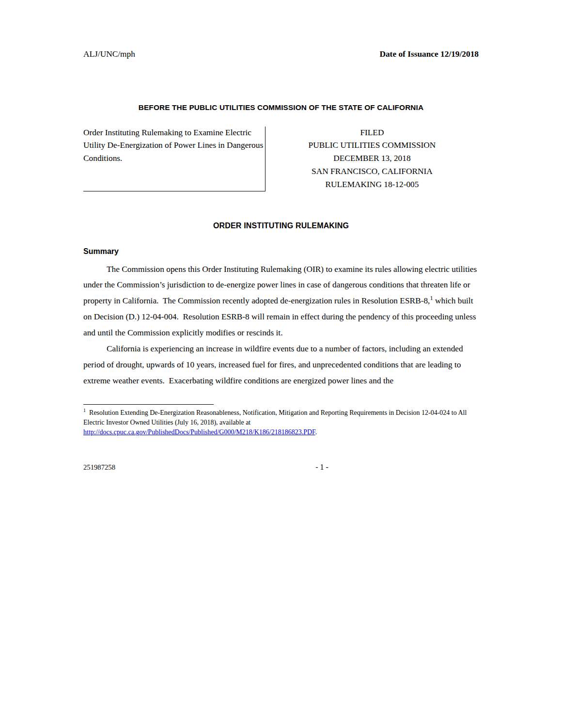ALJ/UNC/mph
Date of Issuance 12/19/2018
BEFORE THE PUBLIC UTILITIES COMMISSION OF THE STATE OF CALIFORNIA
| Order Instituting Rulemaking to Examine Electric Utility De-Energization of Power Lines in Dangerous Conditions. | FILED PUBLIC UTILITIES COMMISSION DECEMBER 13, 2018 SAN FRANCISCO, CALIFORNIA RULEMAKING 18-12-005 |
ORDER INSTITUTING RULEMAKING
Summary
The Commission opens this Order Instituting Rulemaking (OIR) to examine its rules allowing electric utilities under the Commission’s jurisdiction to de-energize power lines in case of dangerous conditions that threaten life or property in California. The Commission recently adopted de-energization rules in Resolution ESRB-8,1 which built on Decision (D.) 12-04-004. Resolution ESRB-8 will remain in effect during the pendency of this proceeding unless and until the Commission explicitly modifies or rescinds it.
California is experiencing an increase in wildfire events due to a number of factors, including an extended period of drought, upwards of 10 years, increased fuel for fires, and unprecedented conditions that are leading to extreme weather events. Exacerbating wildfire conditions are energized power lines and the
1 Resolution Extending De-Energization Reasonableness, Notification, Mitigation and Reporting Requirements in Decision 12-04-024 to All Electric Investor Owned Utilities (July 16, 2018), available at
http://docs.cpuc.ca.gov/PublishedDocs/Published/G000/M218/K186/218186823.PDF.
251987258
- 1 -